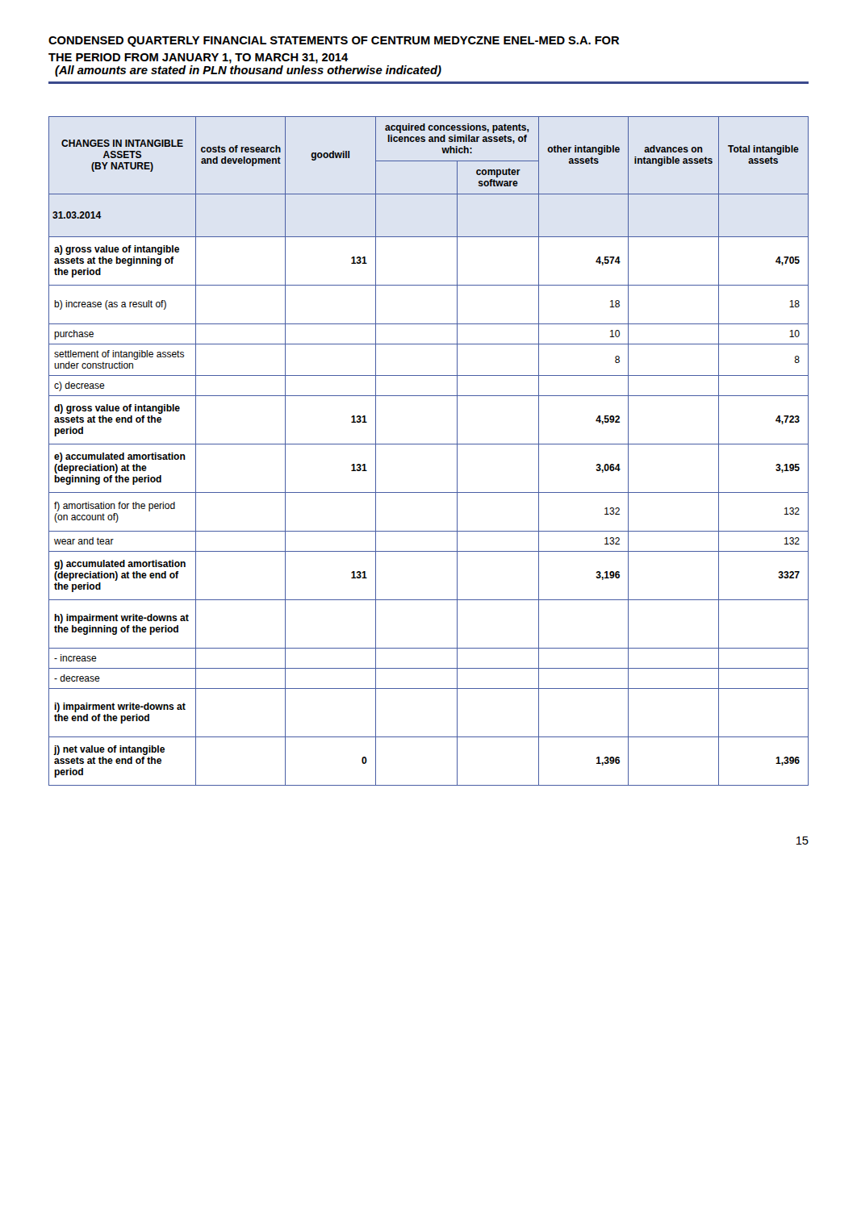CONDENSED QUARTERLY FINANCIAL STATEMENTS OF CENTRUM MEDYCZNE ENEL-MED S.A. FOR
THE PERIOD FROM JANUARY 1, TO MARCH 31, 2014
(All amounts are stated in PLN thousand unless otherwise indicated)
| CHANGES IN INTANGIBLE ASSETS (BY NATURE) | costs of research and development | goodwill | acquired concessions, patents, licences and similar assets, of which: | other intangible assets | advances on intangible assets | Total intangible assets |
| --- | --- | --- | --- | --- | --- | --- |
| | computer software |
| 31.03.2014 | | | | | | | |
| a) gross value of intangible assets at the beginning of the period | | 131 | | | 4,574 | | 4,705 |
| b) increase (as a result of) | | | | | 18 | | 18 |
| purchase | | | | | 10 | | 10 |
| settlement of intangible assets under construction | | | | | 8 | | 8 |
| c) decrease | | | | | | | |
| d) gross value of intangible assets at the end of the period | | 131 | | | 4,592 | | 4,723 |
| e) accumulated amortisation (depreciation) at the beginning of the period | | 131 | | | 3,064 | | 3,195 |
| f) amortisation for the period (on account of) | | | | | 132 | | 132 |
| wear and tear | | | | | 132 | | 132 |
| g) accumulated amortisation (depreciation) at the end of the period | | 131 | | | 3,196 | | 3327 |
| h) impairment write-downs at the beginning of the period | | | | | | | |
| - increase | | | | | | | |
| - decrease | | | | | | | |
| i) impairment write-downs at the end of the period | | | | | | | |
| j) net value of intangible assets at the end of the period | | 0 | | | 1,396 | | 1,396 |
15